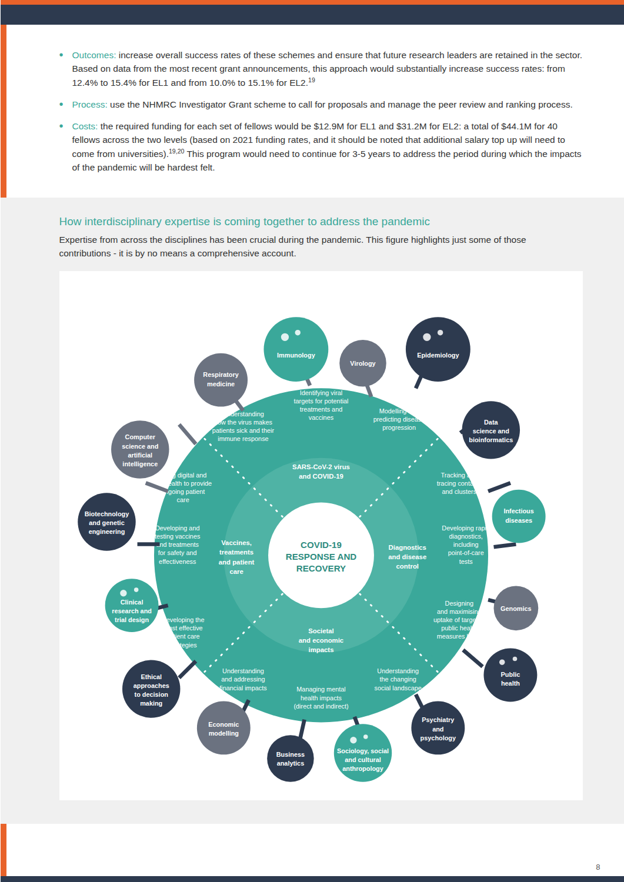Outcomes: increase overall success rates of these schemes and ensure that future research leaders are retained in the sector. Based on data from the most recent grant announcements, this approach would substantially increase success rates: from 12.4% to 15.4% for EL1 and from 10.0% to 15.1% for EL2.19
Process: use the NHMRC Investigator Grant scheme to call for proposals and manage the peer review and ranking process.
Costs: the required funding for each set of fellows would be $12.9M for EL1 and $31.2M for EL2: a total of $44.1M for 40 fellows across the two levels (based on 2021 funding rates, and it should be noted that additional salary top up will need to come from universities).19,20 This program would need to continue for 3-5 years to address the period during which the impacts of the pandemic will be hardest felt.
How interdisciplinary expertise is coming together to address the pandemic
Expertise from across the disciplines has been crucial during the pandemic. This figure highlights just some of those contributions - it is by no means a comprehensive account.
SARS-CoV-2 virus and COVID-19 Diagnostics and disease control Societal and economic impacts Vaccines, treatments and patient care COVID-19 RESPONSE AND RECOVERY Understanding how the virus makes patients sick and their immune response Identifying viral targets for potential treatments and vaccines Modelling and predicting disease progression Tracking and tracing contacts and clusters Developing rapid diagnostics, including point-of-care tests Designing and maximising uptake of targeted public health measures by all Understanding the changing social landscape Managing mental health impacts (direct and indirect) Understanding and addressing financial impacts Developing the most effective patient care strategies Developing and testing vaccines and treatments for safety and effectiveness Using digital and telehealth to provide ongoing patient care Respiratory medicine Immunology Virology Epidemiology Data science and bioinformatics Infectious diseases Genomics Public health Psychiatry and psychology Sociology, social and cultural anthropology Business analytics Economic modelling Ethical approaches to decision making Clinical research and trial design Biotechnology and genetic engineering Computer science and artificial intelligence
8